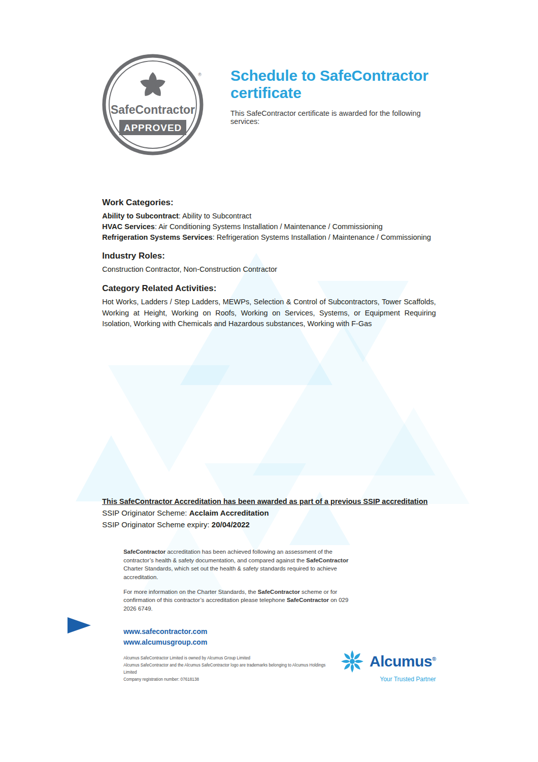® SafeContractor APPROVED
Schedule to SafeContractor certificate
This SafeContractor certificate is awarded for the following services:
Work Categories:
Ability to Subcontract: Ability to Subcontract
HVAC Services: Air Conditioning Systems Installation / Maintenance / Commissioning
Refrigeration Systems Services: Refrigeration Systems Installation / Maintenance / Commissioning
Industry Roles:
Construction Contractor, Non-Construction Contractor
Category Related Activities:
Hot Works, Ladders / Step Ladders, MEWPs, Selection & Control of Subcontractors, Tower Scaffolds, Working at Height, Working on Roofs, Working on Services, Systems, or Equipment Requiring Isolation, Working with Chemicals and Hazardous substances, Working with F-Gas
This SafeContractor Accreditation has been awarded as part of a previous SSIP accreditation
SSIP Originator Scheme: Acclaim Accreditation
SSIP Originator Scheme expiry: 20/04/2022
SafeContractor accreditation has been achieved following an assessment of the contractor’s health & safety documentation, and compared against the SafeContractor Charter Standards, which set out the health & safety standards required to achieve accreditation.
For more information on the Charter Standards, the SafeContractor scheme or for confirmation of this contractor’s accreditation please telephone SafeContractor on 029 2026 6749.
www.safecontractor.com
www.alcumusgroup.com
Alcumus SafeContractor Limited is owned by Alcumus Group Limited
Alcumus SafeContractor and the Alcumus SafeContractor logo are trademarks belonging to Alcumus Holdings Limited
Company registration number: 07618138
Alcumus®
Your Trusted Partner